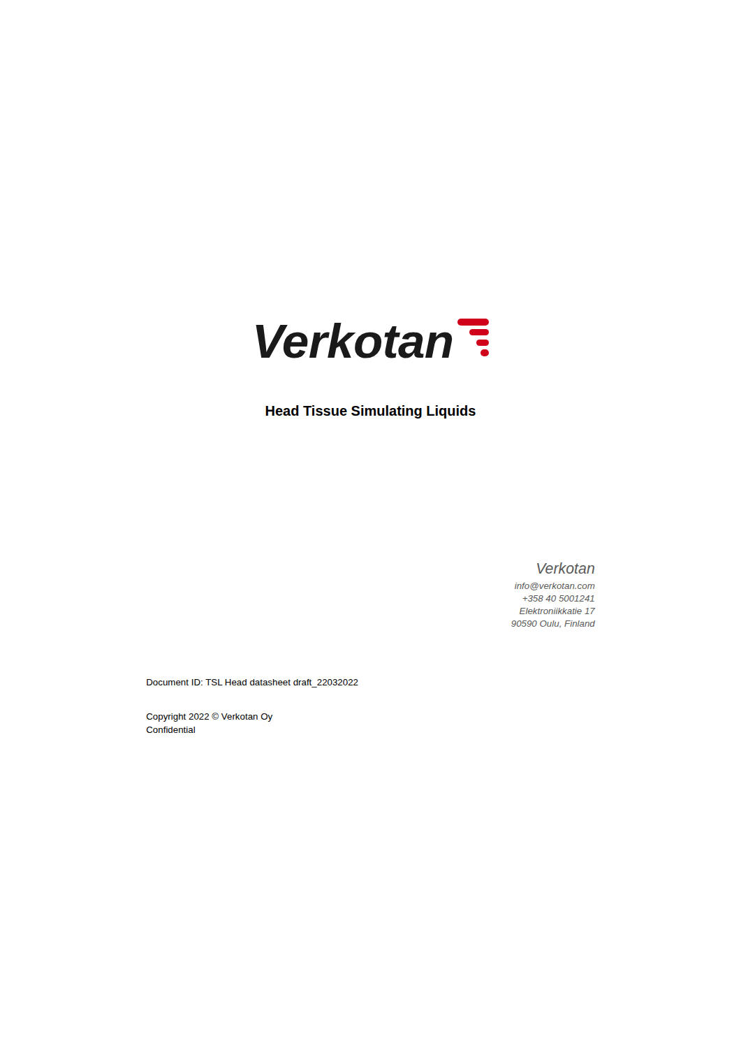Verkotan
Head Tissue Simulating Liquids
Verkotan
info@verkotan.com
+358 40 5001241
Elektroniikkatie 17
90590 Oulu, Finland
Document ID: TSL Head datasheet draft_22032022
Copyright 2022 © Verkotan Oy
Confidential